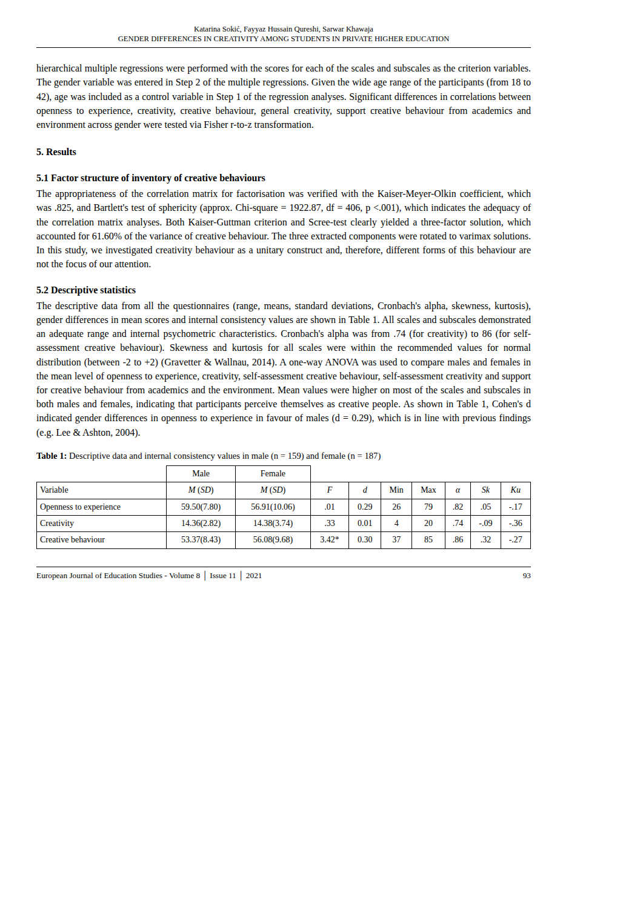Katarina Sokić, Fayyaz Hussain Qureshi, Sarwar Khawaja
GENDER DIFFERENCES IN CREATIVITY AMONG STUDENTS IN PRIVATE HIGHER EDUCATION
hierarchical multiple regressions were performed with the scores for each of the scales and subscales as the criterion variables. The gender variable was entered in Step 2 of the multiple regressions. Given the wide age range of the participants (from 18 to 42), age was included as a control variable in Step 1 of the regression analyses. Significant differences in correlations between openness to experience, creativity, creative behaviour, general creativity, support creative behaviour from academics and environment across gender were tested via Fisher r-to-z transformation.
5. Results
5.1 Factor structure of inventory of creative behaviours
The appropriateness of the correlation matrix for factorisation was verified with the Kaiser-Meyer-Olkin coefficient, which was .825, and Bartlett's test of sphericity (approx. Chi-square = 1922.87, df = 406, p <.001), which indicates the adequacy of the correlation matrix analyses. Both Kaiser-Guttman criterion and Scree-test clearly yielded a three-factor solution, which accounted for 61.60% of the variance of creative behaviour. The three extracted components were rotated to varimax solutions. In this study, we investigated creativity behaviour as a unitary construct and, therefore, different forms of this behaviour are not the focus of our attention.
5.2 Descriptive statistics
The descriptive data from all the questionnaires (range, means, standard deviations, Cronbach's alpha, skewness, kurtosis), gender differences in mean scores and internal consistency values are shown in Table 1. All scales and subscales demonstrated an adequate range and internal psychometric characteristics. Cronbach's alpha was from .74 (for creativity) to 86 (for self-assessment creative behaviour). Skewness and kurtosis for all scales were within the recommended values for normal distribution (between -2 to +2) (Gravetter & Wallnau, 2014). A one-way ANOVA was used to compare males and females in the mean level of openness to experience, creativity, self-assessment creative behaviour, self-assessment creativity and support for creative behaviour from academics and the environment. Mean values were higher on most of the scales and subscales in both males and females, indicating that participants perceive themselves as creative people. As shown in Table 1, Cohen's d indicated gender differences in openness to experience in favour of males (d = 0.29), which is in line with previous findings (e.g. Lee & Ashton, 2004).
Table 1: Descriptive data and internal consistency values in male (n = 159) and female (n = 187)
| | Male | Female | |
| Variable | M ( SD ) | M ( SD ) | F | d | Min | Max | α | Sk | Ku |
| Openness to experience | 59.50(7.80) | 56.91(10.06) | .01 | 0.29 | 26 | 79 | .82 | .05 | -.17 |
| Creativity | 14.36(2.82) | 14.38(3.74) | .33 | 0.01 | 4 | 20 | .74 | -.09 | -.36 |
| Creative behaviour | 53.37(8.43) | 56.08(9.68) | 3.42* | 0.30 | 37 | 85 | .86 | .32 | -.27 |
European Journal of Education Studies - Volume 8 │ Issue 11 │ 2021 93